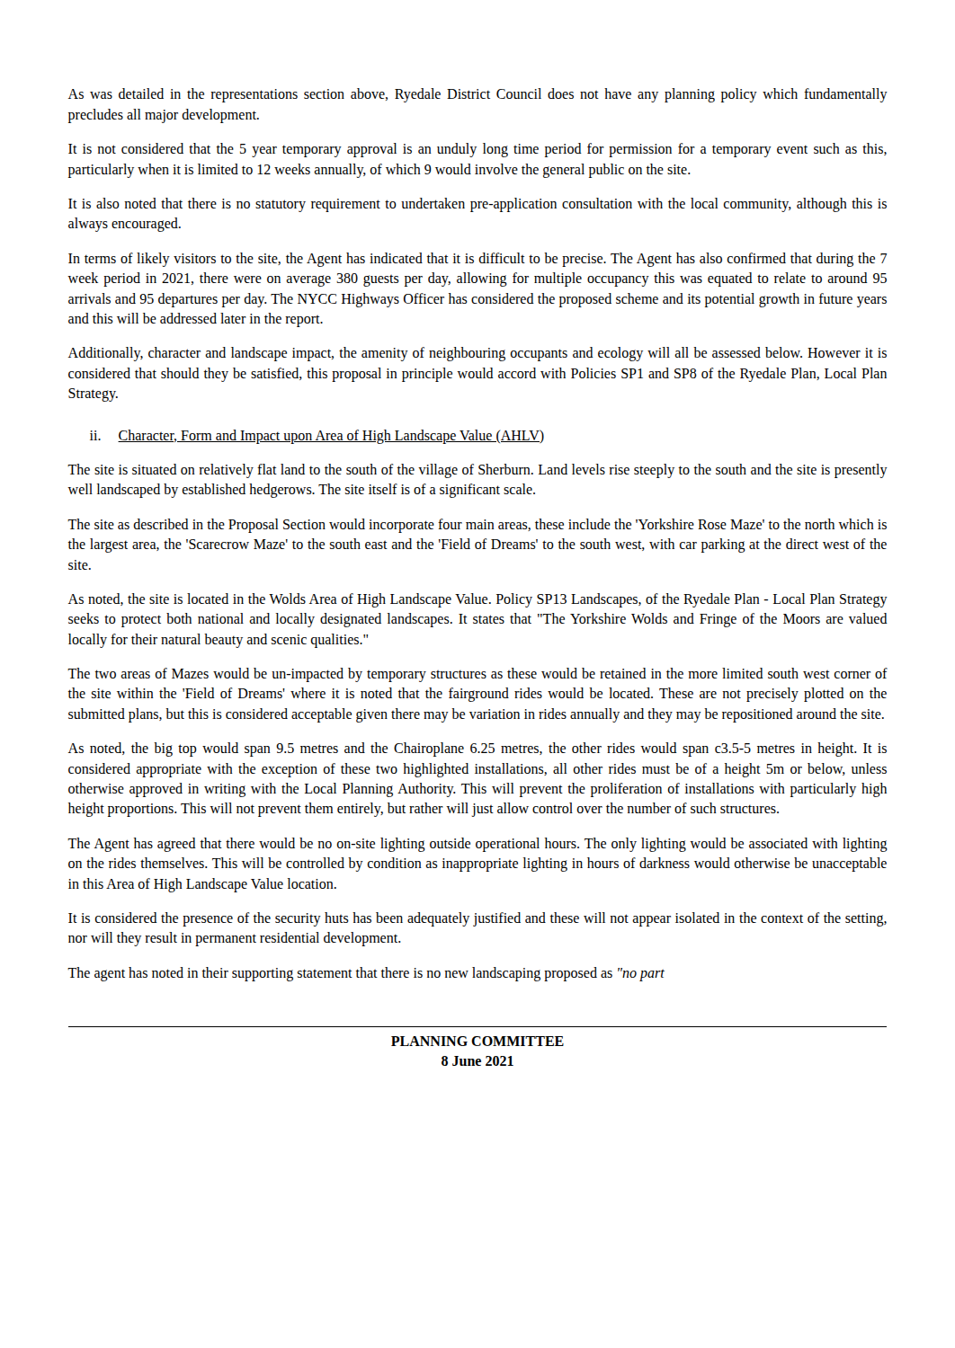As was detailed in the representations section above, Ryedale District Council does not have any planning policy which fundamentally precludes all major development.
It is not considered that the 5 year temporary approval is an unduly long time period for permission for a temporary event such as this, particularly when it is limited to 12 weeks annually, of which 9 would involve the general public on the site.
It is also noted that there is no statutory requirement to undertaken pre-application consultation with the local community, although this is always encouraged.
In terms of likely visitors to the site, the Agent has indicated that it is difficult to be precise. The Agent has also confirmed that during the 7 week period in 2021, there were on average 380 guests per day, allowing for multiple occupancy this was equated to relate to around 95 arrivals and 95 departures per day. The NYCC Highways Officer has considered the proposed scheme and its potential growth in future years and this will be addressed later in the report.
Additionally, character and landscape impact, the amenity of neighbouring occupants and ecology will all be assessed below. However it is considered that should they be satisfied, this proposal in principle would accord with Policies SP1 and SP8 of the Ryedale Plan, Local Plan Strategy.
ii. Character, Form and Impact upon Area of High Landscape Value (AHLV)
The site is situated on relatively flat land to the south of the village of Sherburn. Land levels rise steeply to the south and the site is presently well landscaped by established hedgerows. The site itself is of a significant scale.
The site as described in the Proposal Section would incorporate four main areas, these include the 'Yorkshire Rose Maze' to the north which is the largest area, the 'Scarecrow Maze' to the south east and the 'Field of Dreams' to the south west, with car parking at the direct west of the site.
As noted, the site is located in the Wolds Area of High Landscape Value. Policy SP13 Landscapes, of the Ryedale Plan - Local Plan Strategy seeks to protect both national and locally designated landscapes. It states that "The Yorkshire Wolds and Fringe of the Moors are valued locally for their natural beauty and scenic qualities."
The two areas of Mazes would be un-impacted by temporary structures as these would be retained in the more limited south west corner of the site within the 'Field of Dreams' where it is noted that the fairground rides would be located. These are not precisely plotted on the submitted plans, but this is considered acceptable given there may be variation in rides annually and they may be repositioned around the site.
As noted, the big top would span 9.5 metres and the Chairoplane 6.25 metres, the other rides would span c3.5-5 metres in height. It is considered appropriate with the exception of these two highlighted installations, all other rides must be of a height 5m or below, unless otherwise approved in writing with the Local Planning Authority. This will prevent the proliferation of installations with particularly high height proportions. This will not prevent them entirely, but rather will just allow control over the number of such structures.
The Agent has agreed that there would be no on-site lighting outside operational hours. The only lighting would be associated with lighting on the rides themselves. This will be controlled by condition as inappropriate lighting in hours of darkness would otherwise be unacceptable in this Area of High Landscape Value location.
It is considered the presence of the security huts has been adequately justified and these will not appear isolated in the context of the setting, nor will they result in permanent residential development.
The agent has noted in their supporting statement that there is no new landscaping proposed as "no part
PLANNING COMMITTEE 8 June 2021